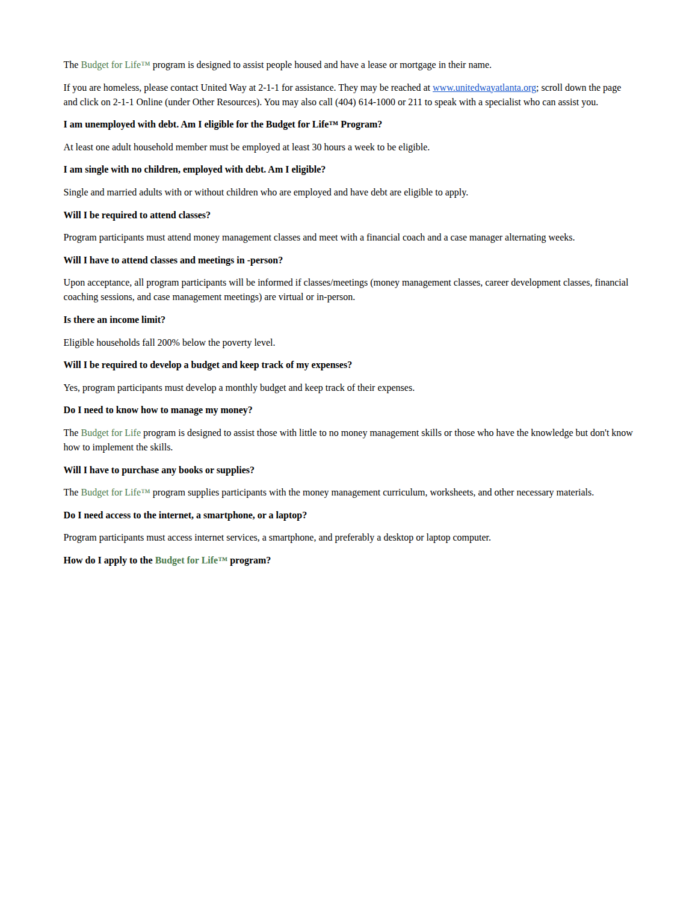The Budget for Life™ program is designed to assist people housed and have a lease or mortgage in their name.
If you are homeless, please contact United Way at 2-1-1 for assistance. They may be reached at www.unitedwayatlanta.org; scroll down the page and click on 2-1-1 Online (under Other Resources). You may also call (404) 614-1000 or 211 to speak with a specialist who can assist you.
I am unemployed with debt. Am I eligible for the Budget for Life™ Program?
At least one adult household member must be employed at least 30 hours a week to be eligible.
I am single with no children, employed with debt. Am I eligible?
Single and married adults with or without children who are employed and have debt are eligible to apply.
Will I be required to attend classes?
Program participants must attend money management classes and meet with a financial coach and a case manager alternating weeks.
Will I have to attend classes and meetings in -person?
Upon acceptance, all program participants will be informed if classes/meetings (money management classes, career development classes, financial coaching sessions, and case management meetings) are virtual or in-person.
Is there an income limit?
Eligible households fall 200% below the poverty level.
Will I be required to develop a budget and keep track of my expenses?
Yes, program participants must develop a monthly budget and keep track of their expenses.
Do I need to know how to manage my money?
The Budget for Life program is designed to assist those with little to no money management skills or those who have the knowledge but don't know how to implement the skills.
Will I have to purchase any books or supplies?
The Budget for Life™ program supplies participants with the money management curriculum, worksheets, and other necessary materials.
Do I need access to the internet, a smartphone, or a laptop?
Program participants must access internet services, a smartphone, and preferably a desktop or laptop computer.
How do I apply to the Budget for Life™ program?